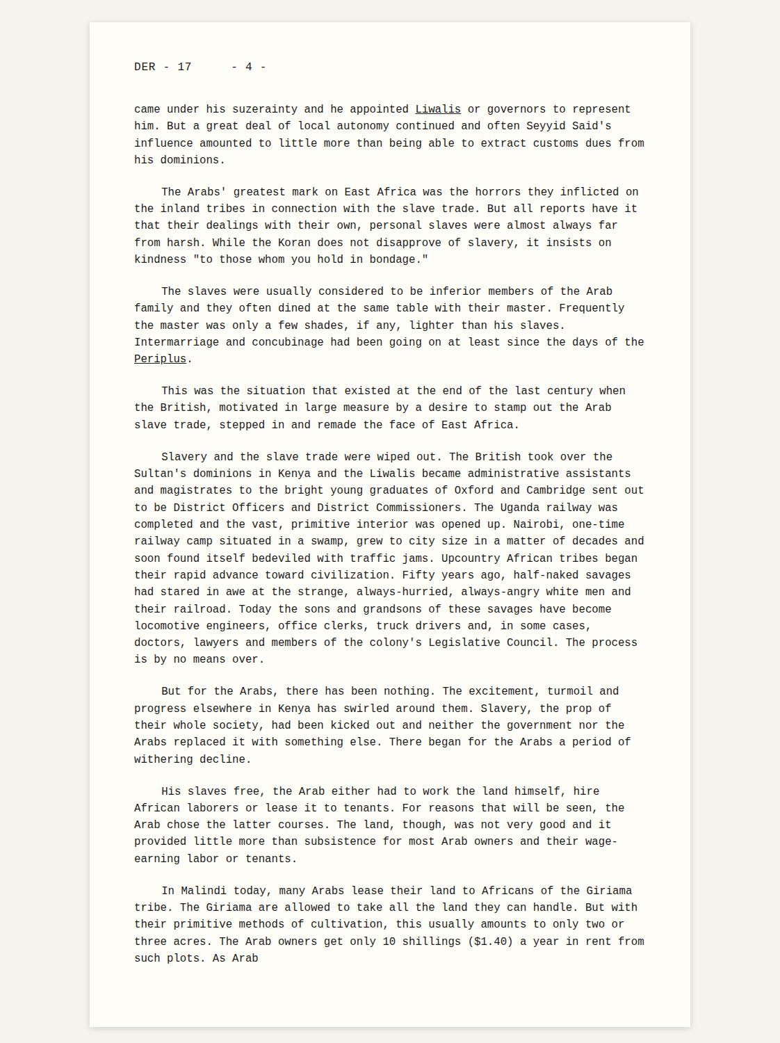DER - 17 - 4 -
came under his suzerainty and he appointed Liwalis or governors to represent him. But a great deal of local autonomy continued and often Seyyid Said's influence amounted to little more than being able to extract customs dues from his dominions.
The Arabs' greatest mark on East Africa was the horrors they inflicted on the inland tribes in connection with the slave trade. But all reports have it that their dealings with their own, personal slaves were almost always far from harsh. While the Koran does not disapprove of slavery, it insists on kindness "to those whom you hold in bondage."
The slaves were usually considered to be inferior members of the Arab family and they often dined at the same table with their master. Frequently the master was only a few shades, if any, lighter than his slaves. Intermarriage and concubinage had been going on at least since the days of the Periplus.
This was the situation that existed at the end of the last century when the British, motivated in large measure by a desire to stamp out the Arab slave trade, stepped in and remade the face of East Africa.
Slavery and the slave trade were wiped out. The British took over the Sultan's dominions in Kenya and the Liwalis became administrative assistants and magistrates to the bright young graduates of Oxford and Cambridge sent out to be District Officers and District Commissioners. The Uganda railway was completed and the vast, primitive interior was opened up. Nairobi, one-time railway camp situated in a swamp, grew to city size in a matter of decades and soon found itself bedeviled with traffic jams. Upcountry African tribes began their rapid advance toward civilization. Fifty years ago, half-naked savages had stared in awe at the strange, always-hurried, always-angry white men and their railroad. Today the sons and grandsons of these savages have become locomotive engineers, office clerks, truck drivers and, in some cases, doctors, lawyers and members of the colony's Legislative Council. The process is by no means over.
But for the Arabs, there has been nothing. The excitement, turmoil and progress elsewhere in Kenya has swirled around them. Slavery, the prop of their whole society, had been kicked out and neither the government nor the Arabs replaced it with something else. There began for the Arabs a period of withering decline.
His slaves free, the Arab either had to work the land himself, hire African laborers or lease it to tenants. For reasons that will be seen, the Arab chose the latter courses. The land, though, was not very good and it provided little more than subsistence for most Arab owners and their wage-earning labor or tenants.
In Malindi today, many Arabs lease their land to Africans of the Giriama tribe. The Giriama are allowed to take all the land they can handle. But with their primitive methods of cultivation, this usually amounts to only two or three acres. The Arab owners get only 10 shillings ($1.40) a year in rent from such plots. As Arab